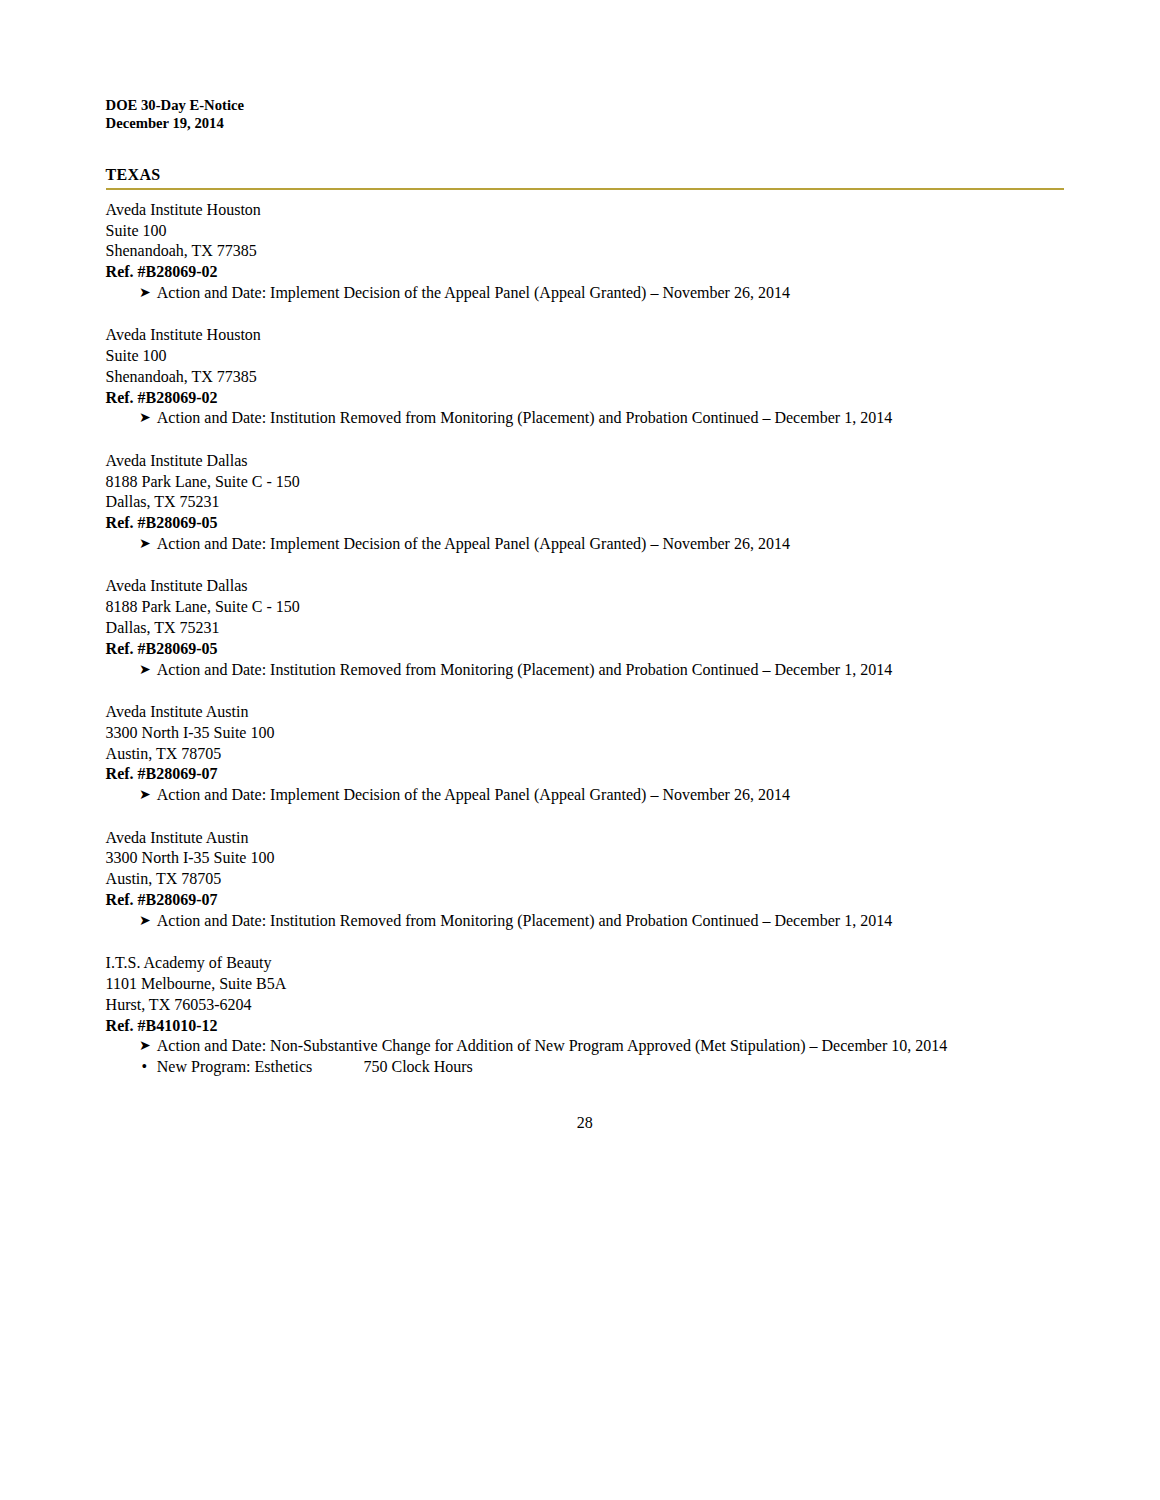DOE 30-Day E-Notice
December 19, 2014
TEXAS
Aveda Institute Houston
Suite 100
Shenandoah, TX 77385
Ref. #B28069-02
Action and Date: Implement Decision of the Appeal Panel (Appeal Granted) – November 26, 2014
Aveda Institute Houston
Suite 100
Shenandoah, TX 77385
Ref. #B28069-02
Action and Date: Institution Removed from Monitoring (Placement) and Probation Continued – December 1, 2014
Aveda Institute Dallas
8188 Park Lane, Suite C - 150
Dallas, TX 75231
Ref. #B28069-05
Action and Date: Implement Decision of the Appeal Panel (Appeal Granted) – November 26, 2014
Aveda Institute Dallas
8188 Park Lane, Suite C - 150
Dallas, TX 75231
Ref. #B28069-05
Action and Date: Institution Removed from Monitoring (Placement) and Probation Continued – December 1, 2014
Aveda Institute Austin
3300 North I-35 Suite 100
Austin, TX 78705
Ref. #B28069-07
Action and Date: Implement Decision of the Appeal Panel (Appeal Granted) – November 26, 2014
Aveda Institute Austin
3300 North I-35 Suite 100
Austin, TX 78705
Ref. #B28069-07
Action and Date: Institution Removed from Monitoring (Placement) and Probation Continued – December 1, 2014
I.T.S. Academy of Beauty
1101 Melbourne, Suite B5A
Hurst, TX 76053-6204
Ref. #B41010-12
Action and Date: Non-Substantive Change for Addition of New Program Approved (Met Stipulation) – December 10, 2014
New Program: Esthetics750 Clock Hours
28